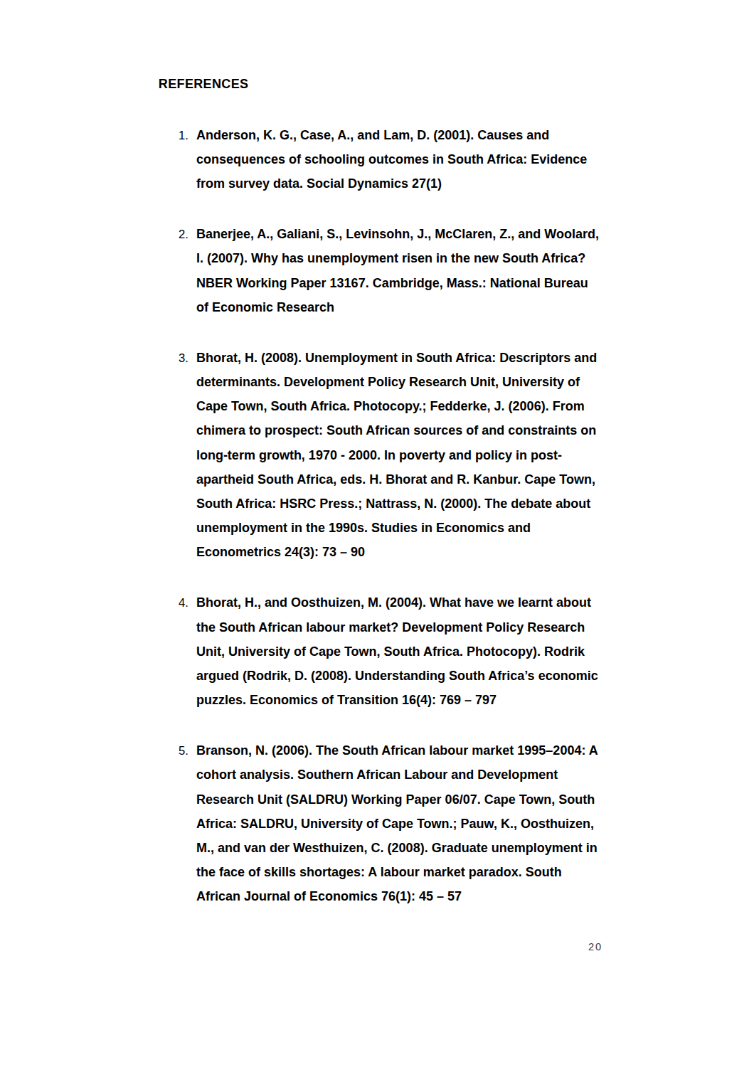REFERENCES
Anderson, K. G., Case, A., and Lam, D. (2001). Causes and consequences of schooling outcomes in South Africa: Evidence from survey data. Social Dynamics 27(1)
Banerjee, A., Galiani, S., Levinsohn, J., McClaren, Z., and Woolard, I. (2007). Why has unemployment risen in the new South Africa? NBER Working Paper 13167. Cambridge, Mass.: National Bureau of Economic Research
Bhorat, H. (2008). Unemployment in South Africa: Descriptors and determinants. Development Policy Research Unit, University of Cape Town, South Africa. Photocopy.; Fedderke, J. (2006). From chimera to prospect: South African sources of and constraints on long-term growth, 1970 - 2000. In poverty and policy in post-apartheid South Africa, eds. H. Bhorat and R. Kanbur. Cape Town, South Africa: HSRC Press.; Nattrass, N. (2000). The debate about unemployment in the 1990s. Studies in Economics and Econometrics 24(3): 73 – 90
Bhorat, H., and Oosthuizen, M. (2004). What have we learnt about the South African labour market? Development Policy Research Unit, University of Cape Town, South Africa. Photocopy). Rodrik argued (Rodrik, D. (2008). Understanding South Africa’s economic puzzles. Economics of Transition 16(4): 769 – 797
Branson, N. (2006). The South African labour market 1995–2004: A cohort analysis. Southern African Labour and Development Research Unit (SALDRU) Working Paper 06/07. Cape Town, South Africa: SALDRU, University of Cape Town.; Pauw, K., Oosthuizen, M., and van der Westhuizen, C. (2008). Graduate unemployment in the face of skills shortages: A labour market paradox. South African Journal of Economics 76(1): 45 – 57
20